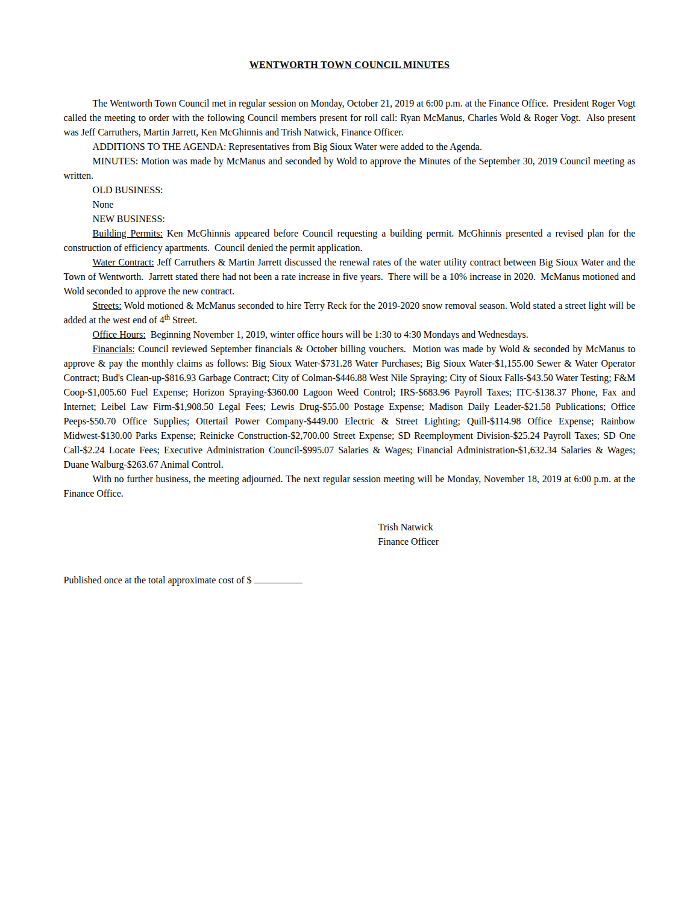WENTWORTH TOWN COUNCIL MINUTES
The Wentworth Town Council met in regular session on Monday, October 21, 2019 at 6:00 p.m. at the Finance Office. President Roger Vogt called the meeting to order with the following Council members present for roll call: Ryan McManus, Charles Wold & Roger Vogt. Also present was Jeff Carruthers, Martin Jarrett, Ken McGhinnis and Trish Natwick, Finance Officer.
ADDITIONS TO THE AGENDA: Representatives from Big Sioux Water were added to the Agenda.
MINUTES: Motion was made by McManus and seconded by Wold to approve the Minutes of the September 30, 2019 Council meeting as written.
OLD BUSINESS:
None
NEW BUSINESS:
Building Permits: Ken McGhinnis appeared before Council requesting a building permit. McGhinnis presented a revised plan for the construction of efficiency apartments. Council denied the permit application.
Water Contract: Jeff Carruthers & Martin Jarrett discussed the renewal rates of the water utility contract between Big Sioux Water and the Town of Wentworth. Jarrett stated there had not been a rate increase in five years. There will be a 10% increase in 2020. McManus motioned and Wold seconded to approve the new contract.
Streets: Wold motioned & McManus seconded to hire Terry Reck for the 2019-2020 snow removal season. Wold stated a street light will be added at the west end of 4th Street.
Office Hours: Beginning November 1, 2019, winter office hours will be 1:30 to 4:30 Mondays and Wednesdays.
Financials: Council reviewed September financials & October billing vouchers. Motion was made by Wold & seconded by McManus to approve & pay the monthly claims as follows: Big Sioux Water-$731.28 Water Purchases; Big Sioux Water-$1,155.00 Sewer & Water Operator Contract; Bud's Clean-up-$816.93 Garbage Contract; City of Colman-$446.88 West Nile Spraying; City of Sioux Falls-$43.50 Water Testing; F&M Coop-$1,005.60 Fuel Expense; Horizon Spraying-$360.00 Lagoon Weed Control; IRS-$683.96 Payroll Taxes; ITC-$138.37 Phone, Fax and Internet; Leibel Law Firm-$1,908.50 Legal Fees; Lewis Drug-$55.00 Postage Expense; Madison Daily Leader-$21.58 Publications; Office Peeps-$50.70 Office Supplies; Ottertail Power Company-$449.00 Electric & Street Lighting; Quill-$114.98 Office Expense; Rainbow Midwest-$130.00 Parks Expense; Reinicke Construction-$2,700.00 Street Expense; SD Reemployment Division-$25.24 Payroll Taxes; SD One Call-$2.24 Locate Fees; Executive Administration Council-$995.07 Salaries & Wages; Financial Administration-$1,632.34 Salaries & Wages; Duane Walburg-$263.67 Animal Control.
With no further business, the meeting adjourned. The next regular session meeting will be Monday, November 18, 2019 at 6:00 p.m. at the Finance Office.
Trish Natwick
Finance Officer
Published once at the total approximate cost of $